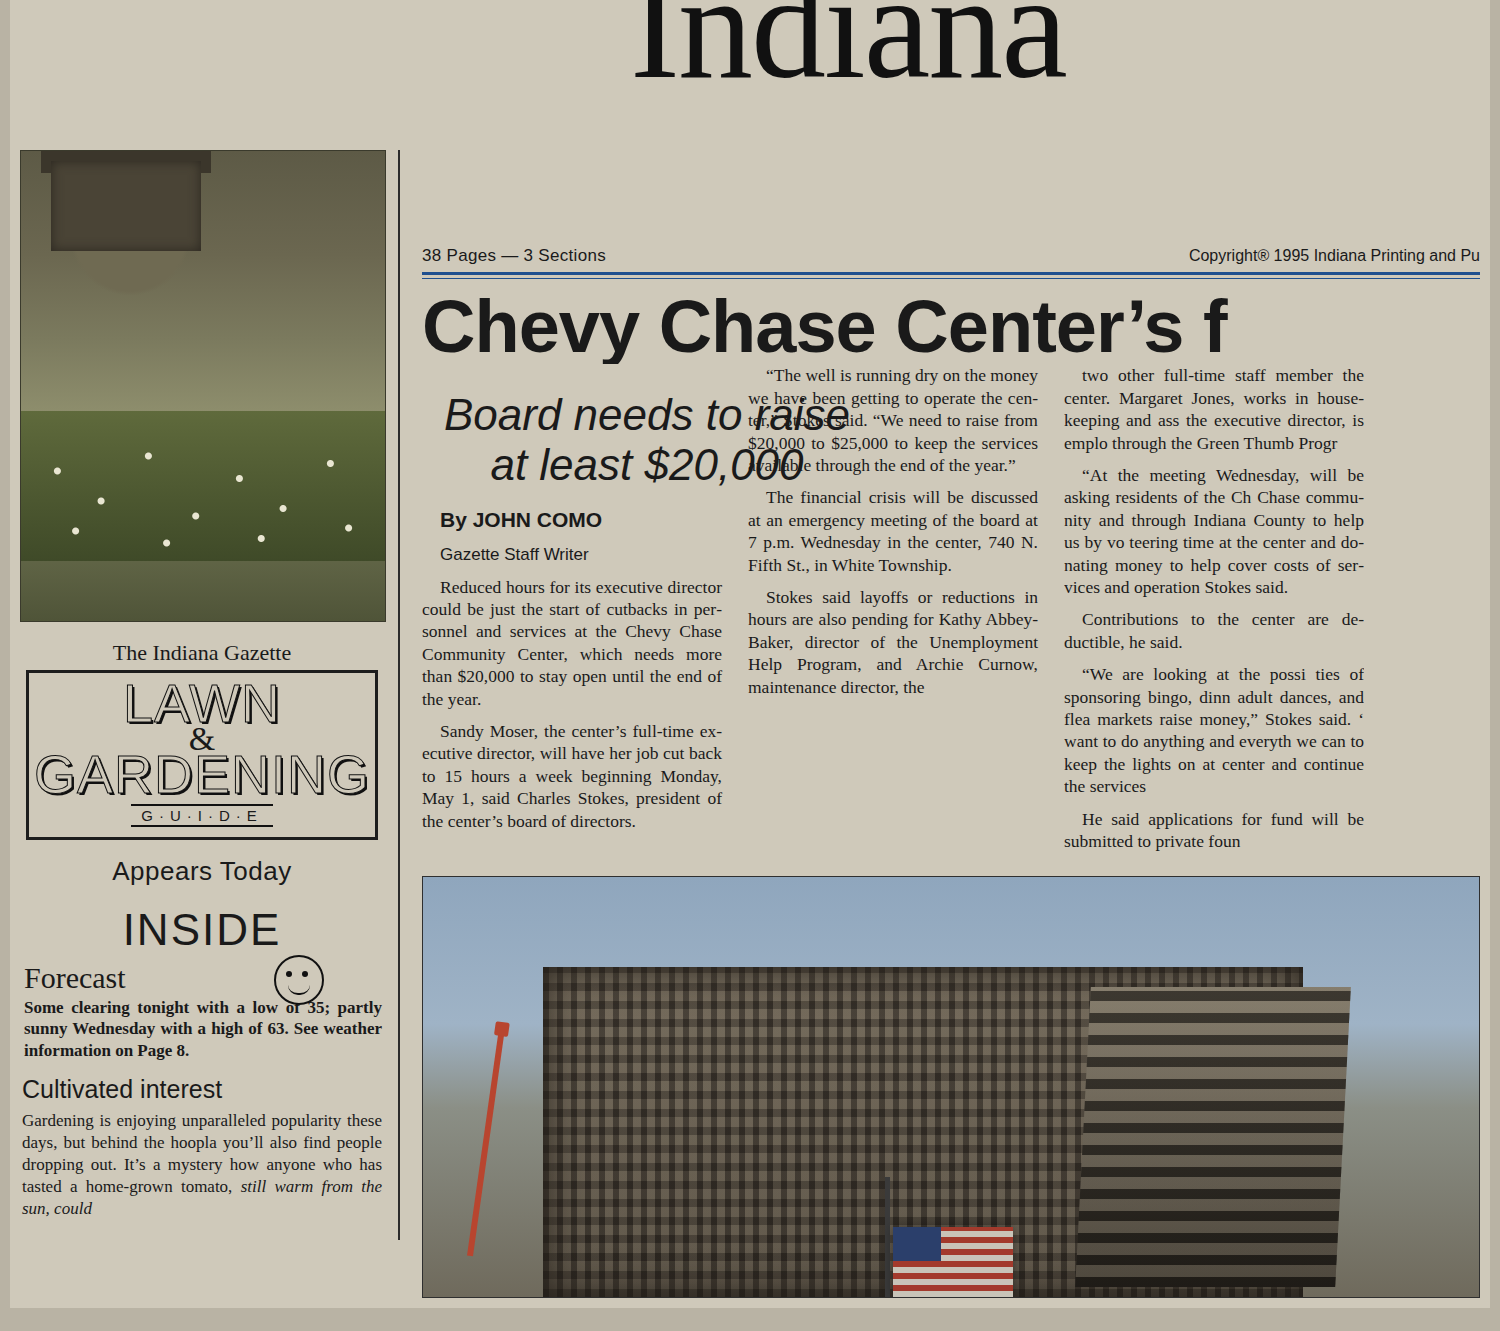Indiana
The Indiana Gazette
LAWN
&
GARDENING
G·U·I·D·E
Appears Today
INSIDE
Forecast
Some clearing tonight with a low of 35; partly sunny Wednesday with a high of 63. See weather information on Page 8.
Cultivated interest
Gardening is enjoying unparalleled popularity these days, but behind the hoopla you’ll also find people dropping out. It’s a mystery how anyone who has tasted a home-grown tomato, still warm from the sun, could
38 Pages — 3 Sections
Copyright® 1995 Indiana Printing and Pu
Chevy Chase Center’s f
Board needs to raise at least $20,000
By JOHN COMO
Gazette Staff Writer
Reduced hours for its executive director could be just the start of cutbacks in personnel and services at the Chevy Chase Community Center, which needs more than $20,000 to stay open until the end of the year.
Sandy Moser, the center’s full-time executive director, will have her job cut back to 15 hours a week beginning Monday, May 1, said Charles Stokes, president of the center’s board of directors.
“The well is running dry on the money we have been getting to operate the center,” Stokes said. “We need to raise from $20,000 to $25,000 to keep the services available through the end of the year.”
The financial crisis will be discussed at an emergency meeting of the board at 7 p.m. Wednesday in the center, 740 N. Fifth St., in White Township.
Stokes said layoffs or reductions in hours are also pending for Kathy Abbey-Baker, director of the Unemployment Help Program, and Archie Curnow, maintenance director, the
two other full-time staff member the center. Margaret Jones, works in housekeeping and ass the executive director, is emplo through the Green Thumb Progr
“At the meeting Wednesday, will be asking residents of the Ch Chase community and through Indiana County to help us by vo teering time at the center and donating money to help cover costs of services and operation Stokes said.
Contributions to the center are deductible, he said.
“We are looking at the possi ties of sponsoring bingo, dinn adult dances, and flea markets raise money,” Stokes said. ‘ want to do anything and everyth we can to keep the lights on at center and continue the services
He said applications for fund will be submitted to private foun